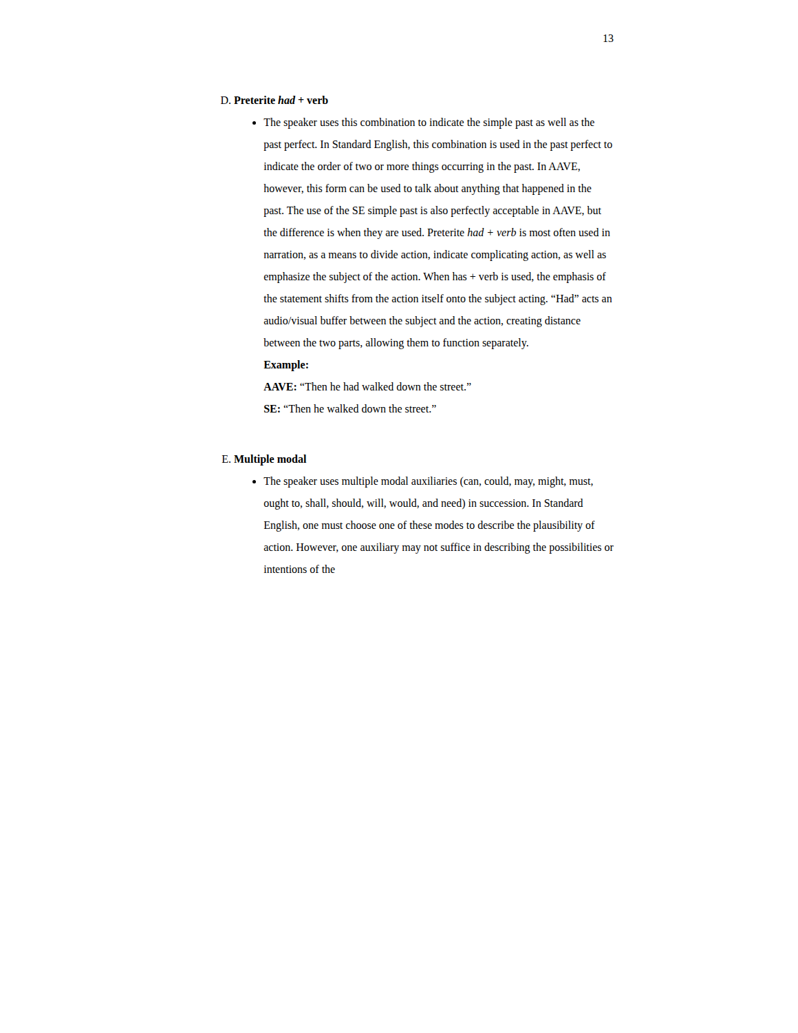13
Preterite had + verb
The speaker uses this combination to indicate the simple past as well as the past perfect. In Standard English, this combination is used in the past perfect to indicate the order of two or more things occurring in the past. In AAVE, however, this form can be used to talk about anything that happened in the past. The use of the SE simple past is also perfectly acceptable in AAVE, but the difference is when they are used. Preterite had + verb is most often used in narration, as a means to divide action, indicate complicating action, as well as emphasize the subject of the action. When has + verb is used, the emphasis of the statement shifts from the action itself onto the subject acting. “Had” acts an audio/visual buffer between the subject and the action, creating distance between the two parts, allowing them to function separately.
Example:
AAVE: “Then he had walked down the street.”
SE: “Then he walked down the street.”
Multiple modal
The speaker uses multiple modal auxiliaries (can, could, may, might, must, ought to, shall, should, will, would, and need) in succession. In Standard English, one must choose one of these modes to describe the plausibility of action. However, one auxiliary may not suffice in describing the possibilities or intentions of the